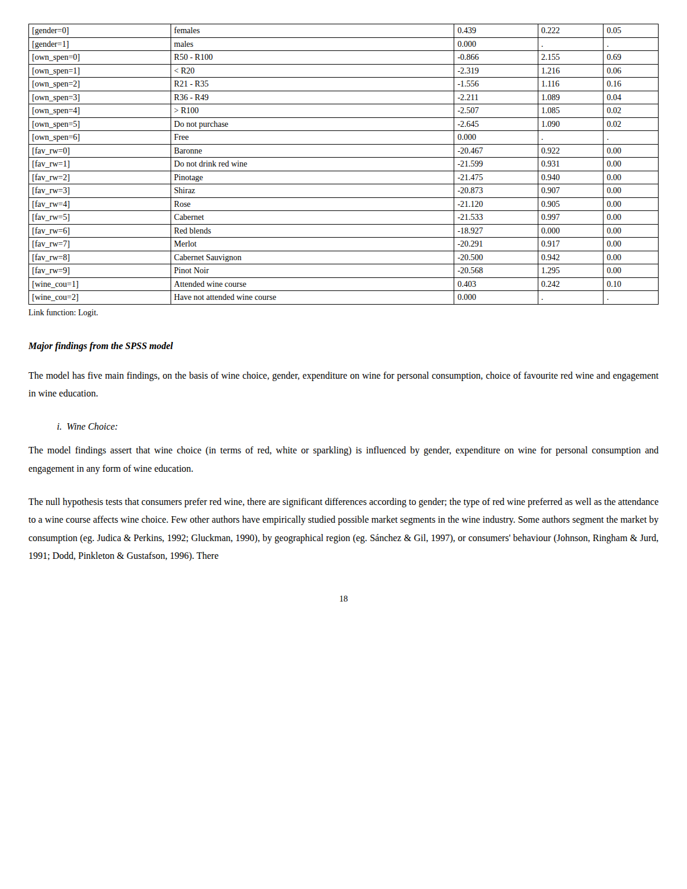| [gender=0] | females | 0.439 | 0.222 | 0.05 |
| [gender=1] | males | 0.000 | . | . |
| [own_spen=0] | R50 - R100 | -0.866 | 2.155 | 0.69 |
| [own_spen=1] | < R20 | -2.319 | 1.216 | 0.06 |
| [own_spen=2] | R21 - R35 | -1.556 | 1.116 | 0.16 |
| [own_spen=3] | R36 - R49 | -2.211 | 1.089 | 0.04 |
| [own_spen=4] | > R100 | -2.507 | 1.085 | 0.02 |
| [own_spen=5] | Do not purchase | -2.645 | 1.090 | 0.02 |
| [own_spen=6] | Free | 0.000 | . | . |
| [fav_rw=0] | Baronne | -20.467 | 0.922 | 0.00 |
| [fav_rw=1] | Do not drink red wine | -21.599 | 0.931 | 0.00 |
| [fav_rw=2] | Pinotage | -21.475 | 0.940 | 0.00 |
| [fav_rw=3] | Shiraz | -20.873 | 0.907 | 0.00 |
| [fav_rw=4] | Rose | -21.120 | 0.905 | 0.00 |
| [fav_rw=5] | Cabernet | -21.533 | 0.997 | 0.00 |
| [fav_rw=6] | Red blends | -18.927 | 0.000 | 0.00 |
| [fav_rw=7] | Merlot | -20.291 | 0.917 | 0.00 |
| [fav_rw=8] | Cabernet Sauvignon | -20.500 | 0.942 | 0.00 |
| [fav_rw=9] | Pinot Noir | -20.568 | 1.295 | 0.00 |
| [wine_cou=1] | Attended wine course | 0.403 | 0.242 | 0.10 |
| [wine_cou=2] | Have not attended wine course | 0.000 | . | . |
Link function: Logit.
Major findings from the SPSS model
The model has five main findings, on the basis of wine choice, gender, expenditure on wine for personal consumption, choice of favourite red wine and engagement in wine education.
i. Wine Choice:
The model findings assert that wine choice (in terms of red, white or sparkling) is influenced by gender, expenditure on wine for personal consumption and engagement in any form of wine education.
The null hypothesis tests that consumers prefer red wine, there are significant differences according to gender; the type of red wine preferred as well as the attendance to a wine course affects wine choice. Few other authors have empirically studied possible market segments in the wine industry. Some authors segment the market by consumption (eg. Judica & Perkins, 1992; Gluckman, 1990), by geographical region (eg. Sánchez & Gil, 1997), or consumers' behaviour (Johnson, Ringham & Jurd, 1991; Dodd, Pinkleton & Gustafson, 1996). There
18